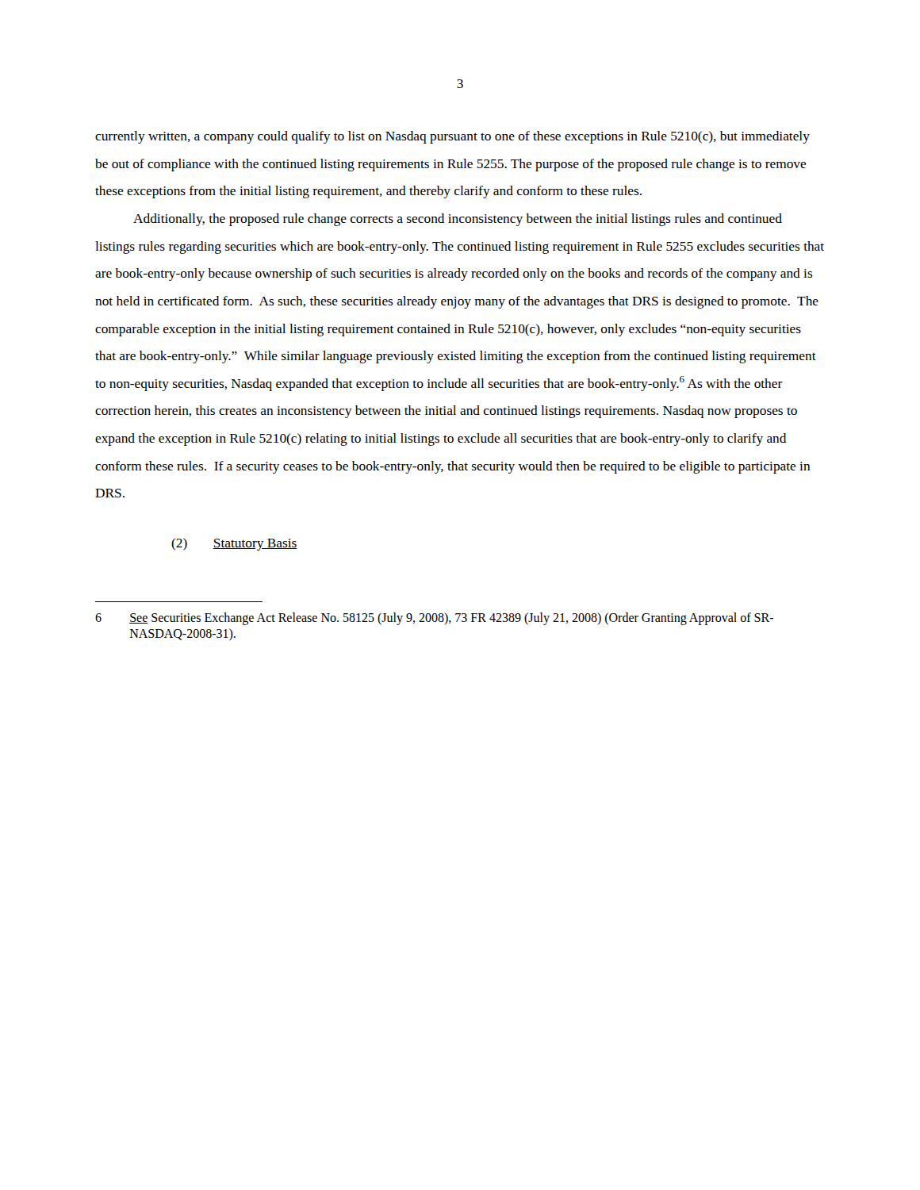3
currently written, a company could qualify to list on Nasdaq pursuant to one of these exceptions in Rule 5210(c), but immediately be out of compliance with the continued listing requirements in Rule 5255. The purpose of the proposed rule change is to remove these exceptions from the initial listing requirement, and thereby clarify and conform to these rules.
Additionally, the proposed rule change corrects a second inconsistency between the initial listings rules and continued listings rules regarding securities which are book-entry-only. The continued listing requirement in Rule 5255 excludes securities that are book-entry-only because ownership of such securities is already recorded only on the books and records of the company and is not held in certificated form. As such, these securities already enjoy many of the advantages that DRS is designed to promote. The comparable exception in the initial listing requirement contained in Rule 5210(c), however, only excludes “non-equity securities that are book-entry-only.” While similar language previously existed limiting the exception from the continued listing requirement to non-equity securities, Nasdaq expanded that exception to include all securities that are book-entry-only.6 As with the other correction herein, this creates an inconsistency between the initial and continued listings requirements. Nasdaq now proposes to expand the exception in Rule 5210(c) relating to initial listings to exclude all securities that are book-entry-only to clarify and conform these rules. If a security ceases to be book-entry-only, that security would then be required to be eligible to participate in DRS.
(2) Statutory Basis
6
See Securities Exchange Act Release No. 58125 (July 9, 2008), 73 FR 42389 (July 21, 2008) (Order Granting Approval of SR-NASDAQ-2008-31).